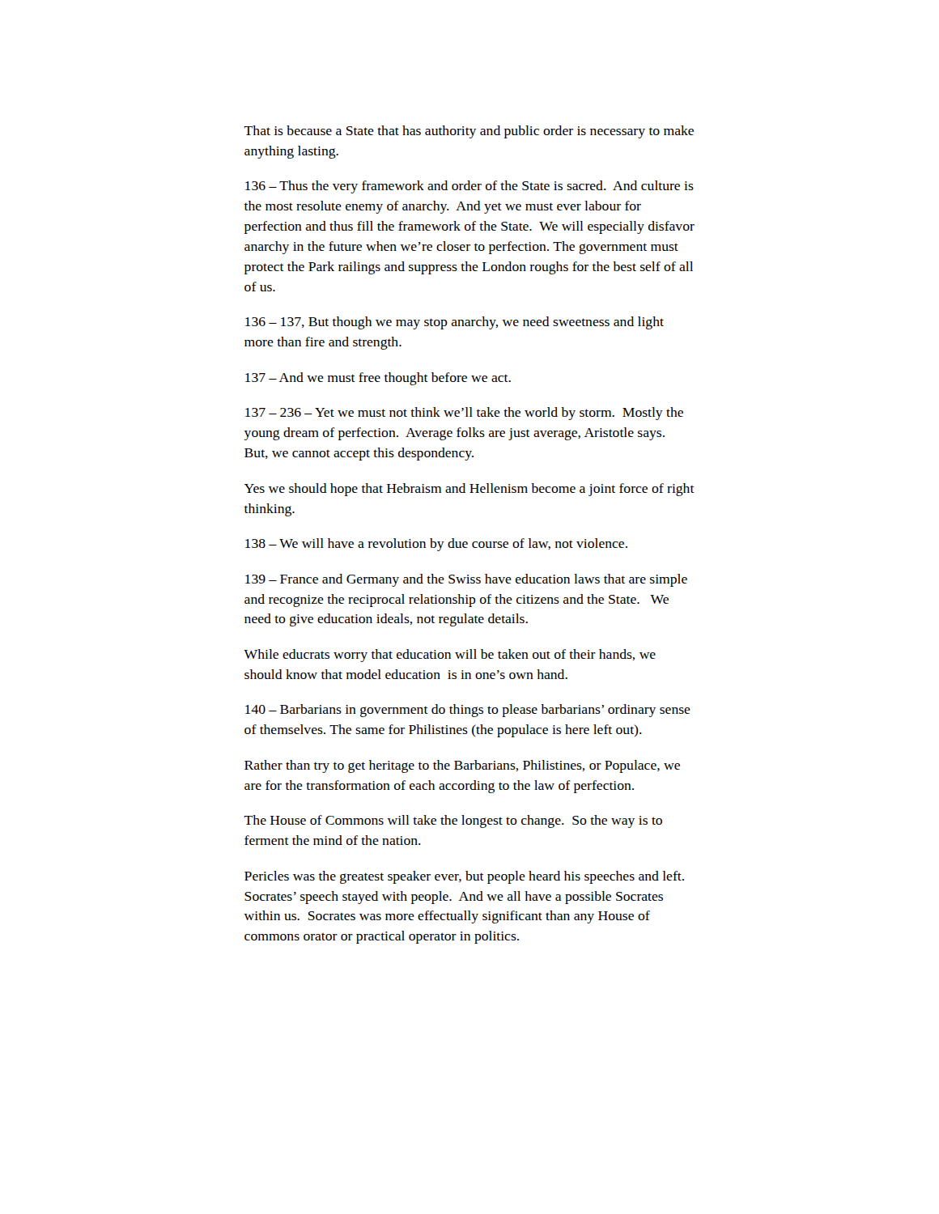That is because a State that has authority and public order is necessary to make anything lasting.
136 – Thus the very framework and order of the State is sacred. And culture is the most resolute enemy of anarchy. And yet we must ever labour for perfection and thus fill the framework of the State. We will especially disfavor anarchy in the future when we’re closer to perfection. The government must protect the Park railings and suppress the London roughs for the best self of all of us.
136 – 137, But though we may stop anarchy, we need sweetness and light more than fire and strength.
137 – And we must free thought before we act.
137 – 236 – Yet we must not think we’ll take the world by storm. Mostly the young dream of perfection. Average folks are just average, Aristotle says. But, we cannot accept this despondency.
Yes we should hope that Hebraism and Hellenism become a joint force of right thinking.
138 – We will have a revolution by due course of law, not violence.
139 – France and Germany and the Swiss have education laws that are simple and recognize the reciprocal relationship of the citizens and the State. We need to give education ideals, not regulate details.
While educrats worry that education will be taken out of their hands, we should know that model education is in one’s own hand.
140 – Barbarians in government do things to please barbarians’ ordinary sense of themselves. The same for Philistines (the populace is here left out).
Rather than try to get heritage to the Barbarians, Philistines, or Populace, we are for the transformation of each according to the law of perfection.
The House of Commons will take the longest to change. So the way is to ferment the mind of the nation.
Pericles was the greatest speaker ever, but people heard his speeches and left. Socrates’ speech stayed with people. And we all have a possible Socrates within us. Socrates was more effectually significant than any House of commons orator or practical operator in politics.